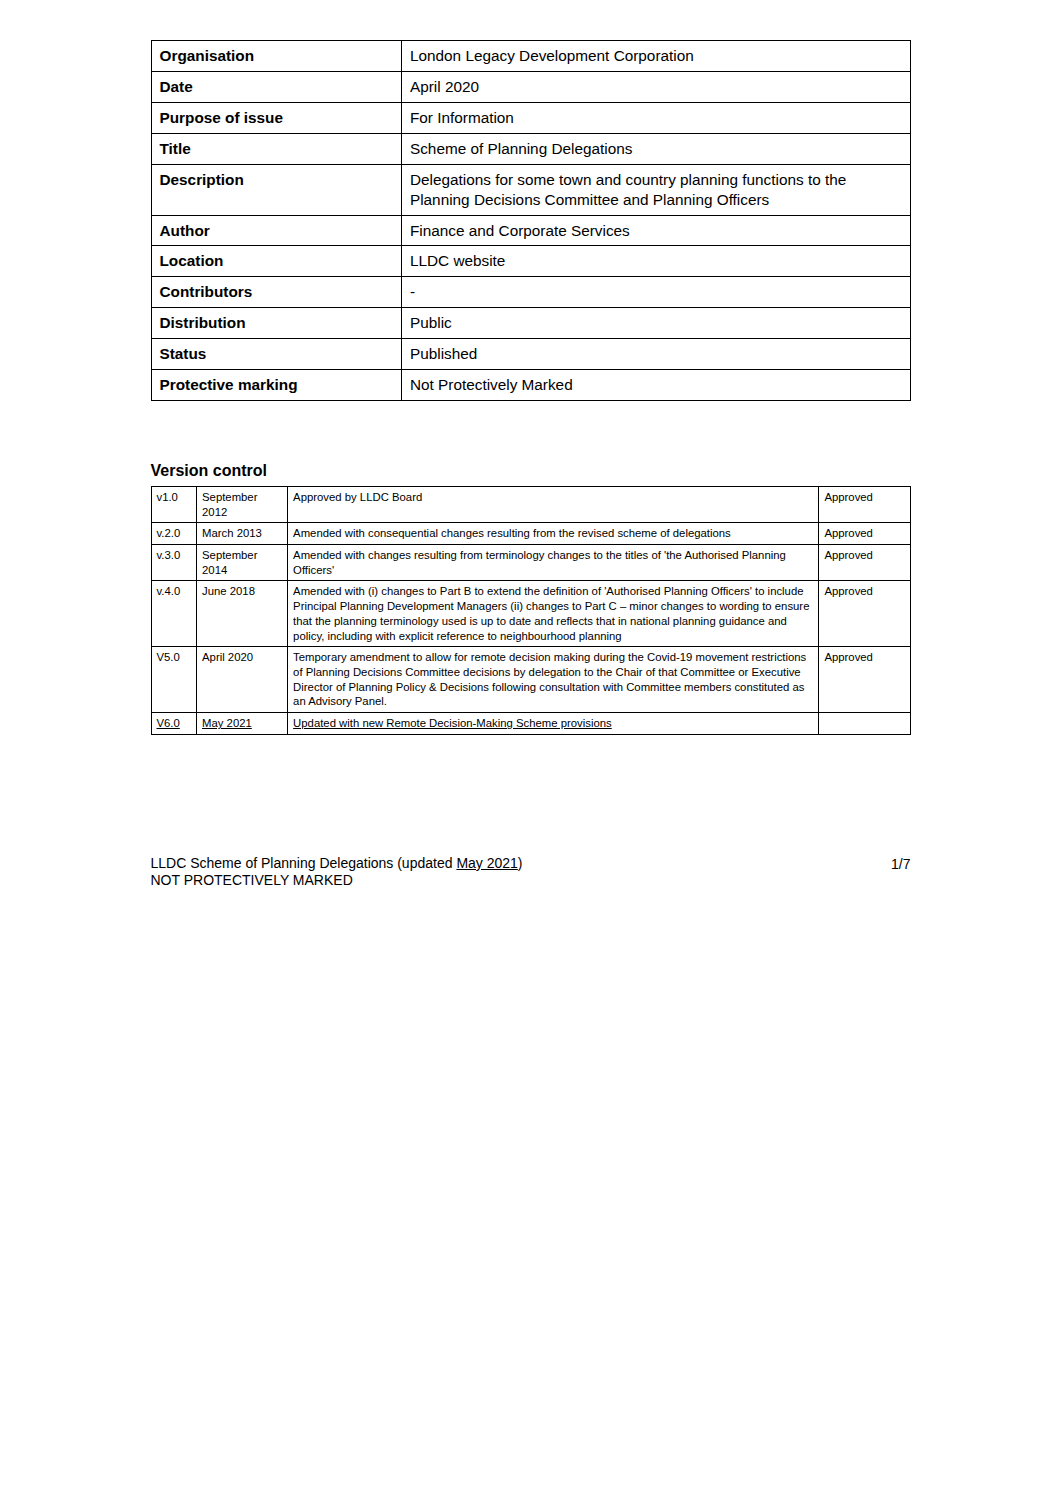| Organisation | London Legacy Development Corporation |
| Date | April 2020 |
| Purpose of issue | For Information |
| Title | Scheme of Planning Delegations |
| Description | Delegations for some town and country planning functions to the Planning Decisions Committee and Planning Officers |
| Author | Finance and Corporate Services |
| Location | LLDC website |
| Contributors | - |
| Distribution | Public |
| Status | Published |
| Protective marking | Not Protectively Marked |
Version control
| v1.0 | September 2012 | Approved by LLDC Board | Approved |
| v.2.0 | March 2013 | Amended with consequential changes resulting from the revised scheme of delegations | Approved |
| v.3.0 | September 2014 | Amended with changes resulting from terminology changes to the titles of 'the Authorised Planning Officers' | Approved |
| v.4.0 | June 2018 | Amended with (i) changes to Part B to extend the definition of 'Authorised Planning Officers' to include Principal Planning Development Managers (ii) changes to Part C – minor changes to wording to ensure that the planning terminology used is up to date and reflects that in national planning guidance and policy, including with explicit reference to neighbourhood planning | Approved |
| V5.0 | April 2020 | Temporary amendment to allow for remote decision making during the Covid-19 movement restrictions of Planning Decisions Committee decisions by delegation to the Chair of that Committee or Executive Director of Planning Policy & Decisions following consultation with Committee members constituted as an Advisory Panel. | Approved |
| V6.0 | May 2021 | Updated with new Remote Decision-Making Scheme provisions | |
LLDC Scheme of Planning Delegations (updated May 2021)
NOT PROTECTIVELY MARKED
1/7